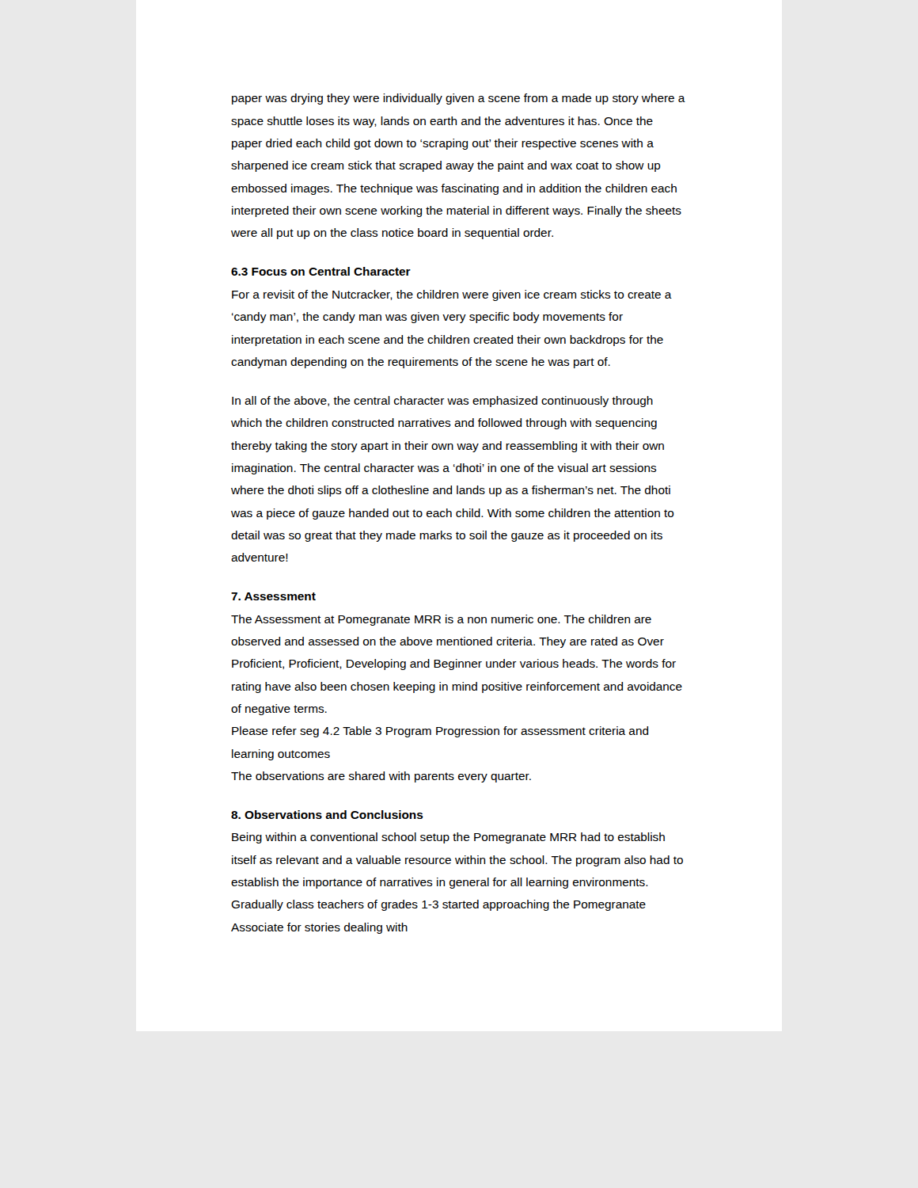paper was drying they were individually given a scene from a made up story where a space shuttle loses its way, lands on earth and the adventures it has. Once the paper dried each child got down to ‘scraping out’ their respective scenes with a sharpened ice cream stick that scraped away the paint and wax coat to show up embossed images. The technique was fascinating and in addition the children each interpreted their own scene working the material in different ways. Finally the sheets were all put up on the class notice board in sequential order.
6.3 Focus on Central Character
For a revisit of the Nutcracker, the children were given ice cream sticks to create a ‘candy man’, the candy man was given very specific body movements for interpretation in each scene and the children created their own backdrops for the candyman depending on the requirements of the scene he was part of.
In all of the above, the central character was emphasized continuously through which the children constructed narratives and followed through with sequencing thereby taking the story apart in their own way and reassembling it with their own imagination. The central character was a ‘dhoti’ in one of the visual art sessions where the dhoti slips off a clothesline and lands up as a fisherman’s net. The dhoti was a piece of gauze handed out to each child. With some children the attention to detail was so great that they made marks to soil the gauze as it proceeded on its adventure!
7. Assessment
The Assessment at Pomegranate MRR is a non numeric one. The children are observed and assessed on the above mentioned criteria. They are rated as Over Proficient, Proficient, Developing and Beginner under various heads. The words for rating have also been chosen keeping in mind positive reinforcement and avoidance of negative terms.
Please refer seg 4.2 Table 3 Program Progression for assessment criteria and learning outcomes
The observations are shared with parents every quarter.
8. Observations and Conclusions
Being within a conventional school setup the Pomegranate MRR had to establish itself as relevant and a valuable resource within the school. The program also had to establish the importance of narratives in general for all learning environments. Gradually class teachers of grades 1-3 started approaching the Pomegranate Associate for stories dealing with